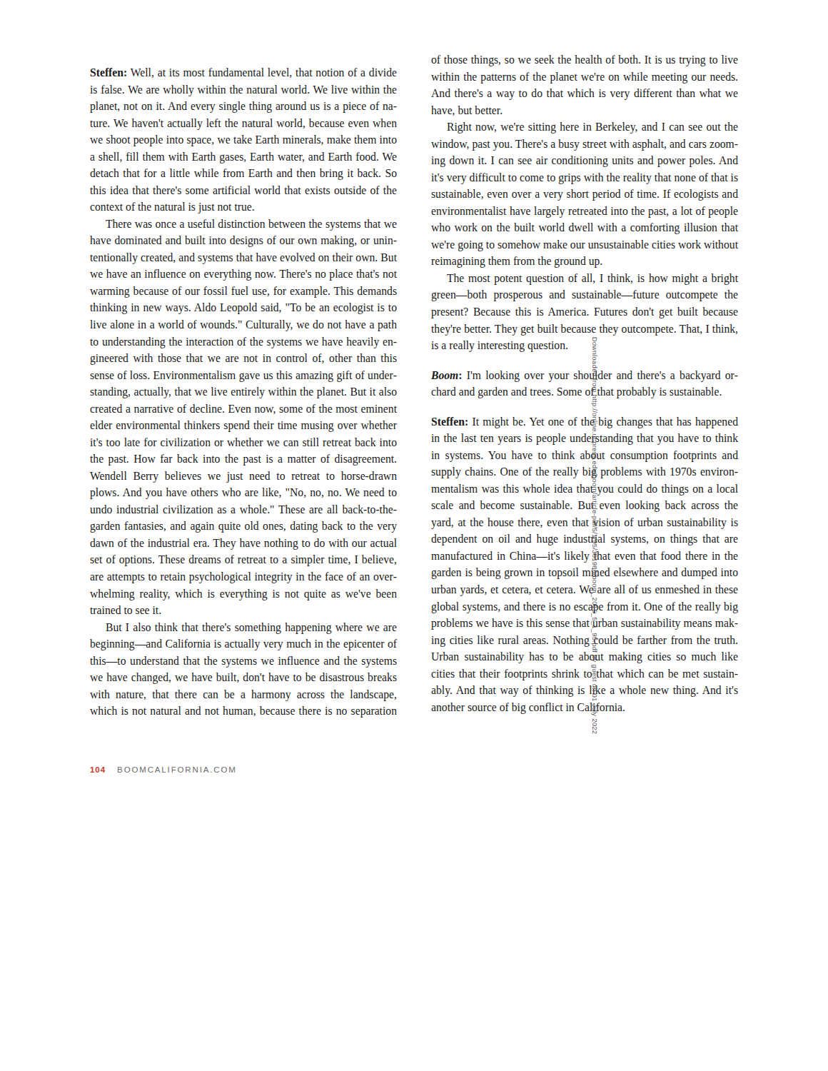Downloaded from http://online.ucpress.edu/boom/article-pdf/5/1/95/381980/boom_2015_5_1_95.pdf by guest on 01 July 2022
Steffen: Well, at its most fundamental level, that notion of a divide is false. We are wholly within the natural world. We live within the planet, not on it. And every single thing around us is a piece of nature. We haven't actually left the natural world, because even when we shoot people into space, we take Earth minerals, make them into a shell, fill them with Earth gases, Earth water, and Earth food. We detach that for a little while from Earth and then bring it back. So this idea that there's some artificial world that exists outside of the context of the natural is just not true.
There was once a useful distinction between the systems that we have dominated and built into designs of our own making, or unintentionally created, and systems that have evolved on their own. But we have an influence on everything now. There's no place that's not warming because of our fossil fuel use, for example. This demands thinking in new ways. Aldo Leopold said, "To be an ecologist is to live alone in a world of wounds." Culturally, we do not have a path to understanding the interaction of the systems we have heavily engineered with those that we are not in control of, other than this sense of loss. Environmentalism gave us this amazing gift of understanding, actually, that we live entirely within the planet. But it also created a narrative of decline. Even now, some of the most eminent elder environmental thinkers spend their time musing over whether it's too late for civilization or whether we can still retreat back into the past. How far back into the past is a matter of disagreement. Wendell Berry believes we just need to retreat to horse-drawn plows. And you have others who are like, "No, no, no. We need to undo industrial civilization as a whole." These are all back-to-the-garden fantasies, and again quite old ones, dating back to the very dawn of the industrial era. They have nothing to do with our actual set of options. These dreams of retreat to a simpler time, I believe, are attempts to retain psychological integrity in the face of an overwhelming reality, which is everything is not quite as we've been trained to see it.
But I also think that there's something happening where we are beginning—and California is actually very much in the epicenter of this—to understand that the systems we influence and the systems we have changed, we have built, don't have to be disastrous breaks with nature, that there can be a harmony across the landscape, which is not natural and not human, because there is no separation of those things, so we seek the health of both. It is us trying to live within the patterns of the planet we're on while meeting our needs. And there's a way to do that which is very different than what we have, but better.
Right now, we're sitting here in Berkeley, and I can see out the window, past you. There's a busy street with asphalt, and cars zooming down it. I can see air conditioning units and power poles. And it's very difficult to come to grips with the reality that none of that is sustainable, even over a very short period of time. If ecologists and environmentalist have largely retreated into the past, a lot of people who work on the built world dwell with a comforting illusion that we're going to somehow make our unsustainable cities work without reimagining them from the ground up.
The most potent question of all, I think, is how might a bright green—both prosperous and sustainable—future outcompete the present? Because this is America. Futures don't get built because they're better. They get built because they outcompete. That, I think, is a really interesting question.
Boom: I'm looking over your shoulder and there's a backyard orchard and garden and trees. Some of that probably is sustainable.
Steffen: It might be. Yet one of the big changes that has happened in the last ten years is people understanding that you have to think in systems. You have to think about consumption footprints and supply chains. One of the really big problems with 1970s environmentalism was this whole idea that you could do things on a local scale and become sustainable. But even looking back across the yard, at the house there, even that vision of urban sustainability is dependent on oil and huge industrial systems, on things that are manufactured in China—it's likely that even that food there in the garden is being grown in topsoil mined elsewhere and dumped into urban yards, et cetera, et cetera. We are all of us enmeshed in these global systems, and there is no escape from it. One of the really big problems we have is this sense that urban sustainability means making cities like rural areas. Nothing could be farther from the truth. Urban sustainability has to be about making cities so much like cities that their footprints shrink to that which can be met sustainably. And that way of thinking is like a whole new thing. And it's another source of big conflict in California.
104 BOOMCALIFORNIA.COM